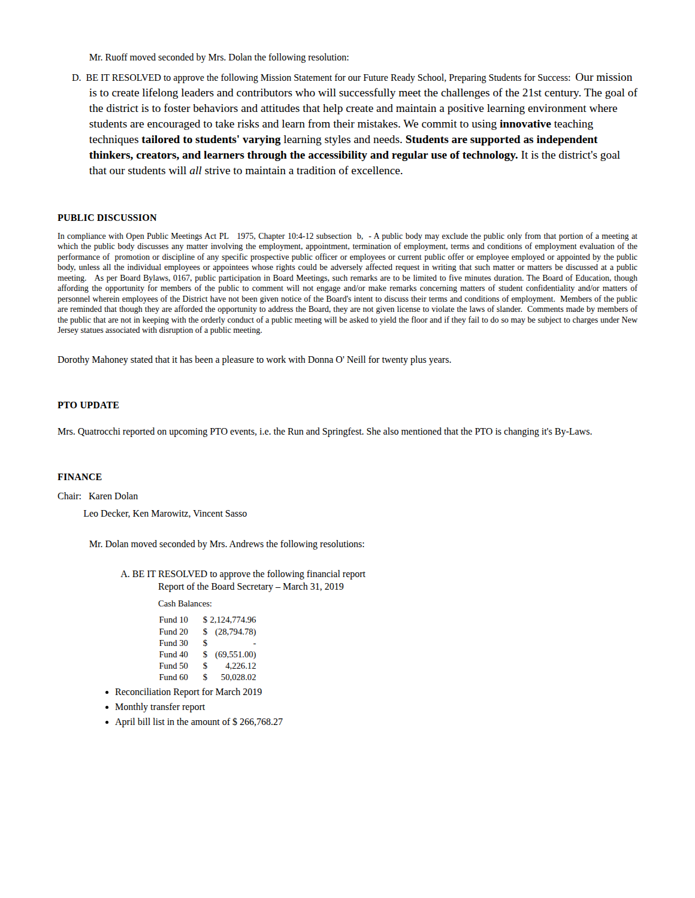Mr. Ruoff moved seconded by Mrs. Dolan the following resolution:
D. BE IT RESOLVED to approve the following Mission Statement for our Future Ready School, Preparing Students for Success: Our mission is to create lifelong leaders and contributors who will successfully meet the challenges of the 21st century. The goal of the district is to foster behaviors and attitudes that help create and maintain a positive learning environment where students are encouraged to take risks and learn from their mistakes. We commit to using innovative teaching techniques tailored to students' varying learning styles and needs. Students are supported as independent thinkers, creators, and learners through the accessibility and regular use of technology. It is the district's goal that our students will all strive to maintain a tradition of excellence.
PUBLIC DISCUSSION
In compliance with Open Public Meetings Act PL 1975, Chapter 10:4-12 subsection b, - A public body may exclude the public only from that portion of a meeting at which the public body discusses any matter involving the employment, appointment, termination of employment, terms and conditions of employment evaluation of the performance of promotion or discipline of any specific prospective public officer or employees or current public offer or employee employed or appointed by the public body, unless all the individual employees or appointees whose rights could be adversely affected request in writing that such matter or matters be discussed at a public meeting. As per Board Bylaws, 0167, public participation in Board Meetings, such remarks are to be limited to five minutes duration. The Board of Education, though affording the opportunity for members of the public to comment will not engage and/or make remarks concerning matters of student confidentiality and/or matters of personnel wherein employees of the District have not been given notice of the Board's intent to discuss their terms and conditions of employment. Members of the public are reminded that though they are afforded the opportunity to address the Board, they are not given license to violate the laws of slander. Comments made by members of the public that are not in keeping with the orderly conduct of a public meeting will be asked to yield the floor and if they fail to do so may be subject to charges under New Jersey statues associated with disruption of a public meeting.
Dorothy Mahoney stated that it has been a pleasure to work with Donna O' Neill for twenty plus years.
PTO UPDATE
Mrs. Quatrocchi reported on upcoming PTO events, i.e. the Run and Springfest. She also mentioned that the PTO is changing it's By-Laws.
FINANCE
Chair: Karen Dolan
Leo Decker, Ken Marowitz, Vincent Sasso
Mr. Dolan moved seconded by Mrs. Andrews the following resolutions:
BE IT RESOLVED to approve the following financial report
Report of the Board Secretary – March 31, 2019
Cash Balances:
| Fund 10 | $ | 2,124,774.96 |
| Fund 20 | $ | (28,794.78) |
| Fund 30 | $ | - |
| Fund 40 | $ | (69,551.00) |
| Fund 50 | $ | 4,226.12 |
| Fund 60 | $ | 50,028.02 |
Reconciliation Report for March 2019
Monthly transfer report
April bill list in the amount of $ 266,768.27